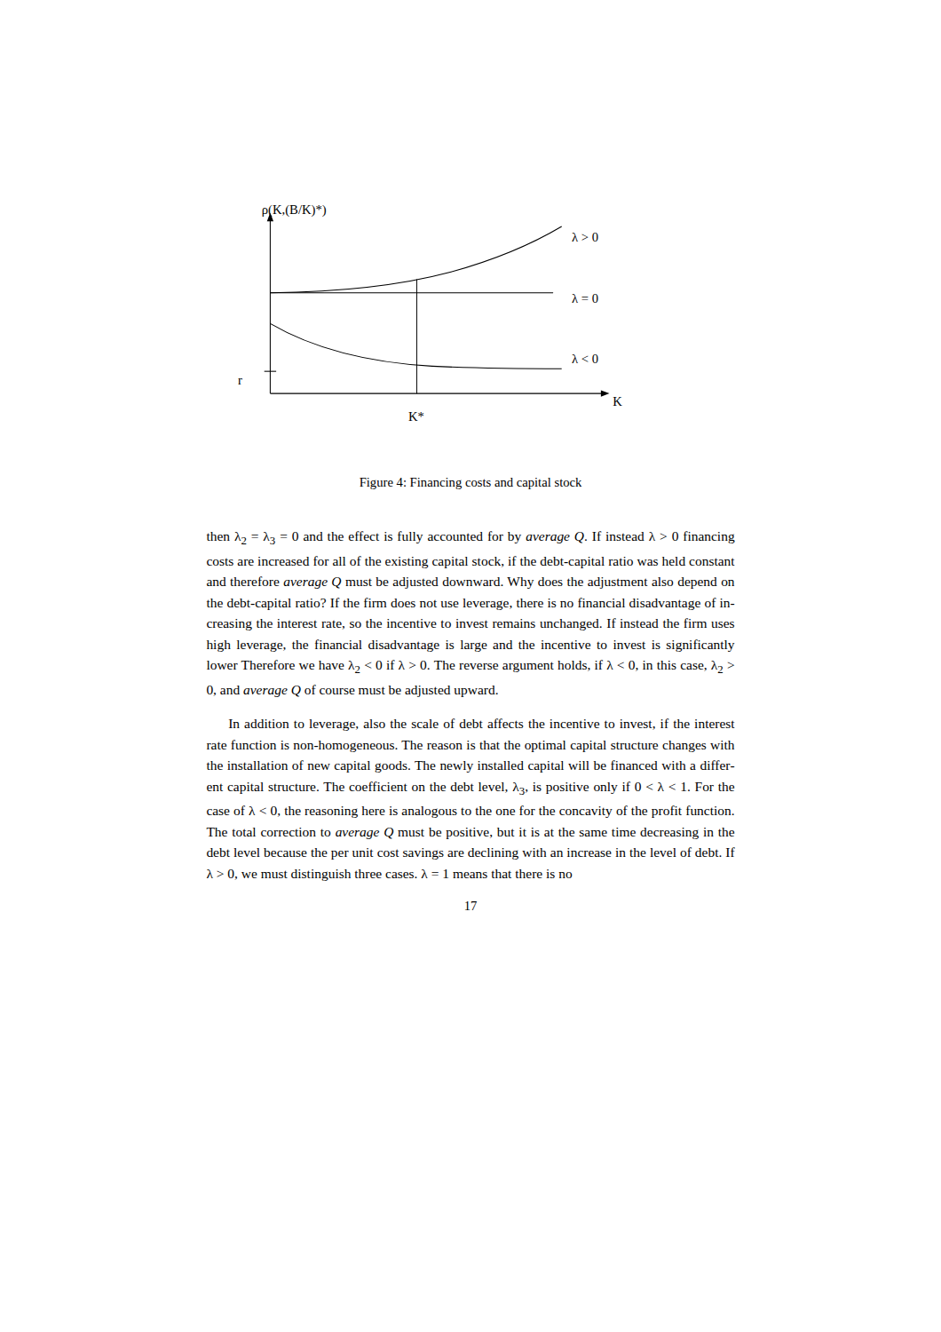ρ(K,(B/K)*) λ > 0 λ = 0 λ < 0 r K K*
Figure 4: Financing costs and capital stock
then λ2 = λ3 = 0 and the effect is fully accounted for by average Q. If instead λ > 0 financing costs are increased for all of the existing capital stock, if the debt-capital ratio was held constant and therefore average Q must be adjusted downward. Why does the adjustment also depend on the debt-capital ratio? If the firm does not use leverage, there is no financial disadvantage of increasing the interest rate, so the incentive to invest remains unchanged. If instead the firm uses high leverage, the financial disadvantage is large and the incentive to invest is significantly lower Therefore we have λ2 < 0 if λ > 0. The reverse argument holds, if λ < 0, in this case, λ2 > 0, and average Q of course must be adjusted upward.
In addition to leverage, also the scale of debt affects the incentive to invest, if the interest rate function is non-homogeneous. The reason is that the optimal capital structure changes with the installation of new capital goods. The newly installed capital will be financed with a different capital structure. The coefficient on the debt level, λ3, is positive only if 0 < λ < 1. For the case of λ < 0, the reasoning here is analogous to the one for the concavity of the profit function. The total correction to average Q must be positive, but it is at the same time decreasing in the debt level because the per unit cost savings are declining with an increase in the level of debt. If λ > 0, we must distinguish three cases. λ = 1 means that there is no
17